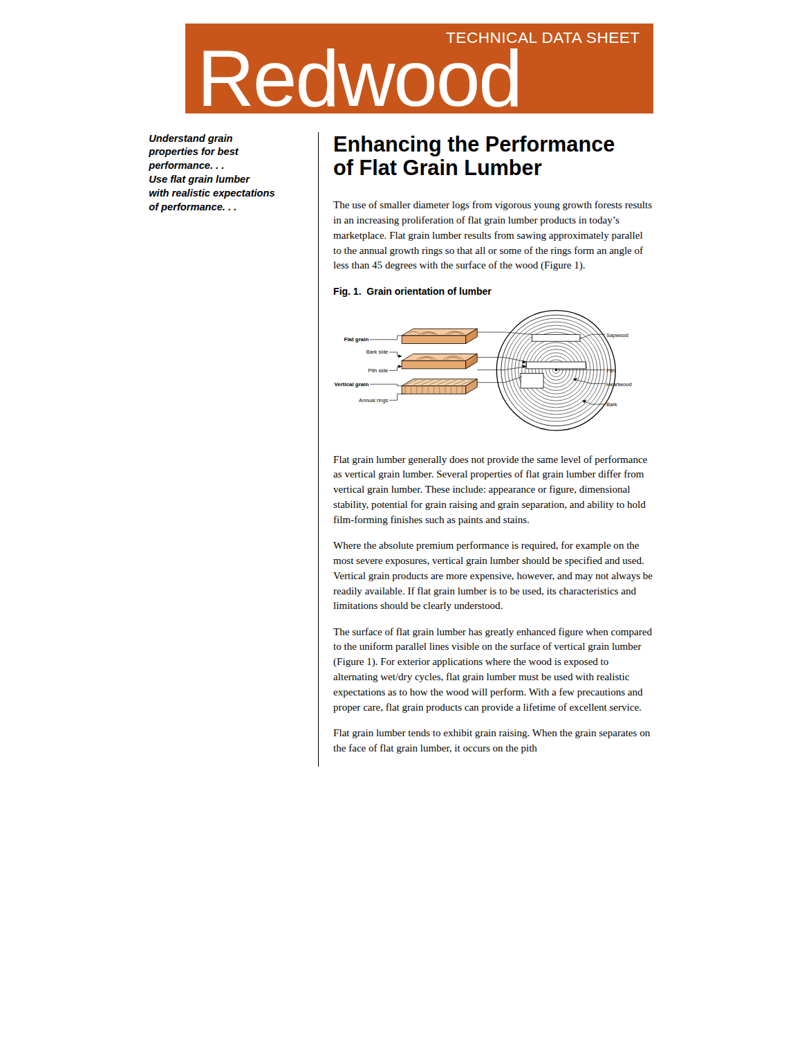TECHNICAL DATA SHEET
Redwood
Understand grain
properties for best
performance. . .
Use flat grain lumber
with realistic expectations
of performance. . .
Enhancing the Performance
of Flat Grain Lumber
The use of smaller diameter logs from vigorous young growth forests results in an increasing proliferation of flat grain lumber products in today’s marketplace. Flat grain lumber results from sawing approximately parallel to the annual growth rings so that all or some of the rings form an angle of less than 45 degrees with the surface of the wood (Figure 1).
Fig. 1. Grain orientation of lumber
Flat grain Bark side Pith side Vertical grain Annual rings Sapwood Pith Heartwood Bark
Flat grain lumber generally does not provide the same level of performance as vertical grain lumber. Several properties of flat grain lumber differ from vertical grain lumber. These include: appearance or figure, dimensional stability, potential for grain raising and grain separation, and ability to hold film-forming finishes such as paints and stains.
Where the absolute premium performance is required, for example on the most severe exposures, vertical grain lumber should be specified and used. Vertical grain products are more expensive, however, and may not always be readily available. If flat grain lumber is to be used, its characteristics and limitations should be clearly understood.
The surface of flat grain lumber has greatly enhanced figure when compared to the uniform parallel lines visible on the surface of vertical grain lumber (Figure 1). For exterior applications where the wood is exposed to alternating wet/dry cycles, flat grain lumber must be used with realistic expectations as to how the wood will perform. With a few precautions and proper care, flat grain products can provide a lifetime of excellent service.
Flat grain lumber tends to exhibit grain raising. When the grain separates on the face of flat grain lumber, it occurs on the pith